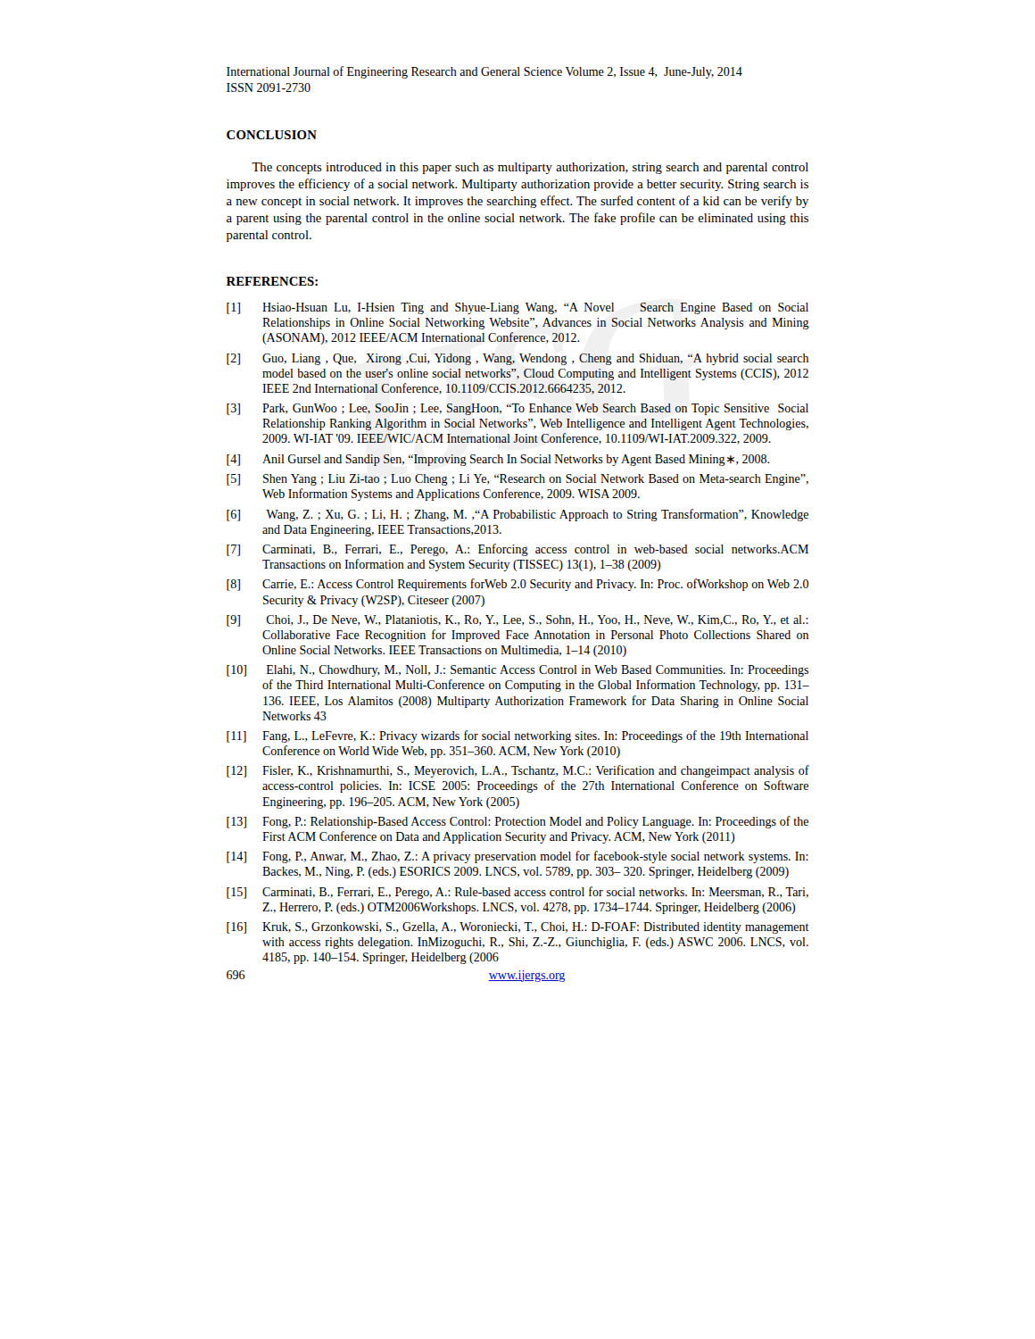IJSG
International Journal of Engineering Research and General Science Volume 2, Issue 4, June-July, 2014
ISSN 2091-2730
CONCLUSION
The concepts introduced in this paper such as multiparty authorization, string search and parental control improves the efficiency of a social network. Multiparty authorization provide a better security. String search is a new concept in social network. It improves the searching effect. The surfed content of a kid can be verify by a parent using the parental control in the online social network. The fake profile can be eliminated using this parental control.
REFERENCES:
[1] Hsiao-Hsuan Lu, I-Hsien Ting and Shyue-Liang Wang, “A Novel Search Engine Based on Social Relationships in Online Social Networking Website”, Advances in Social Networks Analysis and Mining (ASONAM), 2012 IEEE/ACM International Conference, 2012.
[2] Guo, Liang , Que, Xirong ,Cui, Yidong , Wang, Wendong , Cheng and Shiduan, “A hybrid social search model based on the user's online social networks”, Cloud Computing and Intelligent Systems (CCIS), 2012 IEEE 2nd International Conference, 10.1109/CCIS.2012.6664235, 2012.
[3] Park, GunWoo ; Lee, SooJin ; Lee, SangHoon, “To Enhance Web Search Based on Topic Sensitive Social Relationship Ranking Algorithm in Social Networks”, Web Intelligence and Intelligent Agent Technologies, 2009. WI-IAT '09. IEEE/WIC/ACM International Joint Conference, 10.1109/WI-IAT.2009.322, 2009.
[4] Anil Gursel and Sandip Sen, “Improving Search In Social Networks by Agent Based Mining∗, 2008.
[5] Shen Yang ; Liu Zi-tao ; Luo Cheng ; Li Ye, “Research on Social Network Based on Meta-search Engine”, Web Information Systems and Applications Conference, 2009. WISA 2009.
[6] Wang, Z. ; Xu, G. ; Li, H. ; Zhang, M. ,“A Probabilistic Approach to String Transformation”, Knowledge and Data Engineering, IEEE Transactions,2013.
[7] Carminati, B., Ferrari, E., Perego, A.: Enforcing access control in web-based social networks.ACM Transactions on Information and System Security (TISSEC) 13(1), 1–38 (2009)
[8] Carrie, E.: Access Control Requirements forWeb 2.0 Security and Privacy. In: Proc. ofWorkshop on Web 2.0 Security & Privacy (W2SP), Citeseer (2007)
[9] Choi, J., De Neve, W., Plataniotis, K., Ro, Y., Lee, S., Sohn, H., Yoo, H., Neve, W., Kim,C., Ro, Y., et al.: Collaborative Face Recognition for Improved Face Annotation in Personal Photo Collections Shared on Online Social Networks. IEEE Transactions on Multimedia, 1–14 (2010)
[10] Elahi, N., Chowdhury, M., Noll, J.: Semantic Access Control in Web Based Communities. In: Proceedings of the Third International Multi-Conference on Computing in the Global Information Technology, pp. 131–136. IEEE, Los Alamitos (2008) Multiparty Authorization Framework for Data Sharing in Online Social Networks 43
[11] Fang, L., LeFevre, K.: Privacy wizards for social networking sites. In: Proceedings of the 19th International Conference on World Wide Web, pp. 351–360. ACM, New York (2010)
[12] Fisler, K., Krishnamurthi, S., Meyerovich, L.A., Tschantz, M.C.: Verification and changeimpact analysis of access-control policies. In: ICSE 2005: Proceedings of the 27th International Conference on Software Engineering, pp. 196–205. ACM, New York (2005)
[13] Fong, P.: Relationship-Based Access Control: Protection Model and Policy Language. In: Proceedings of the First ACM Conference on Data and Application Security and Privacy. ACM, New York (2011)
[14] Fong, P., Anwar, M., Zhao, Z.: A privacy preservation model for facebook-style social network systems. In: Backes, M., Ning, P. (eds.) ESORICS 2009. LNCS, vol. 5789, pp. 303– 320. Springer, Heidelberg (2009)
[15] Carminati, B., Ferrari, E., Perego, A.: Rule-based access control for social networks. In: Meersman, R., Tari, Z., Herrero, P. (eds.) OTM2006Workshops. LNCS, vol. 4278, pp. 1734–1744. Springer, Heidelberg (2006)
[16] Kruk, S., Grzonkowski, S., Gzella, A., Woroniecki, T., Choi, H.: D-FOAF: Distributed identity management with access rights delegation. InMizoguchi, R., Shi, Z.-Z., Giunchiglia, F. (eds.) ASWC 2006. LNCS, vol. 4185, pp. 140–154. Springer, Heidelberg (2006
696
www.ijergs.org